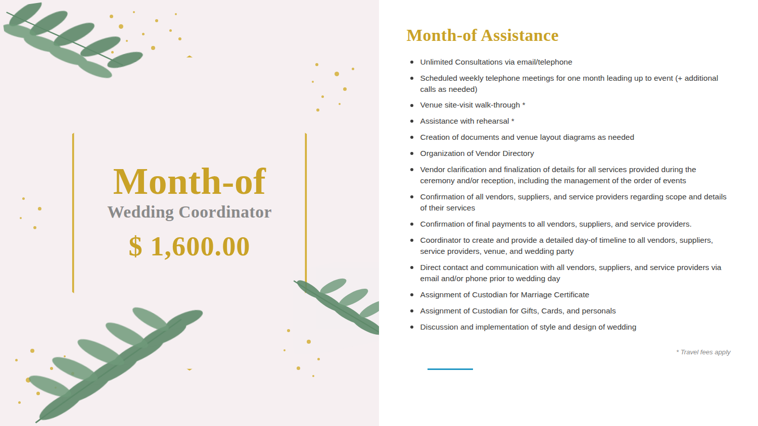Month-of
Wedding Coordinator
$ 1,600.00
Month-of Assistance
Unlimited Consultations via email/telephone
Scheduled weekly telephone meetings for one month leading up to event (+ additional calls as needed)
Venue site-visit walk-through *
Assistance with rehearsal *
Creation of documents and venue layout diagrams as needed
Organization of Vendor Directory
Vendor clarification and finalization of details for all services provided during the ceremony and/or reception, including the management of the order of events
Confirmation of all vendors, suppliers, and service providers regarding scope and details of their services
Confirmation of final payments to all vendors, suppliers, and service providers.
Coordinator to create and provide a detailed day-of timeline to all vendors, suppliers, service providers, venue, and wedding party
Direct contact and communication with all vendors, suppliers, and service providers via email and/or phone prior to wedding day
Assignment of Custodian for Marriage Certificate
Assignment of Custodian for Gifts, Cards, and personals
Discussion and implementation of style and design of wedding
* Travel fees apply